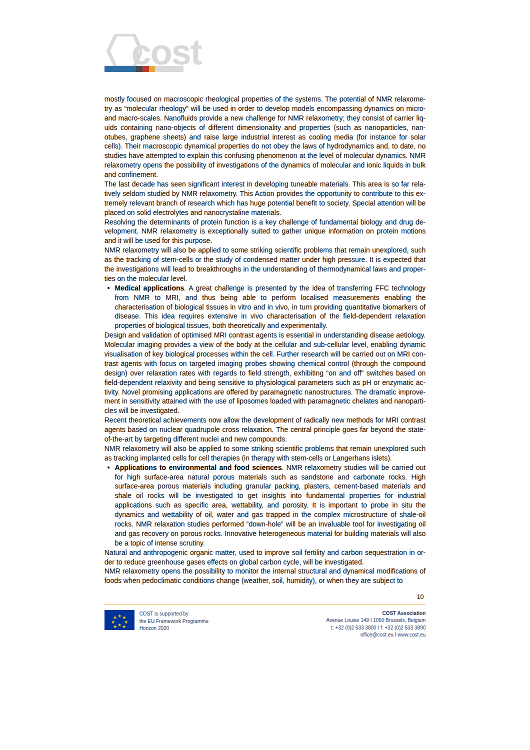cost
mostly focused on macroscopic rheological properties of the systems. The potential of NMR relaxometry as “molecular rheology” will be used in order to develop models encompassing dynamics on micro- and macro-scales. Nanofluids provide a new challenge for NMR relaxometry; they consist of carrier liquids containing nano-objects of different dimensionality and properties (such as nanoparticles, nanotubes, graphene sheets) and raise large industrial interest as cooling media (for instance for solar cells). Their macroscopic dynamical properties do not obey the laws of hydrodynamics and, to date, no studies have attempted to explain this confusing phenomenon at the level of molecular dynamics. NMR relaxometry opens the possibility of investigations of the dynamics of molecular and ionic liquids in bulk and confinement.
The last decade has seen significant interest in developing tuneable materials. This area is so far relatively seldom studied by NMR relaxometry. This Action provides the opportunity to contribute to this extremely relevant branch of research which has huge potential benefit to society. Special attention will be placed on solid electrolytes and nanocrystaline materials.
Resolving the determinants of protein function is a key challenge of fundamental biology and drug development. NMR relaxometry is exceptionally suited to gather unique information on protein motions and it will be used for this purpose.
NMR relaxometry will also be applied to some striking scientific problems that remain unexplored, such as the tracking of stem-cells or the study of condensed matter under high pressure. It is expected that the investigations will lead to breakthroughs in the understanding of thermodynamical laws and properties on the molecular level.
Medical applications. A great challenge is presented by the idea of transferring FFC technology from NMR to MRI, and thus being able to perform localised measurements enabling the characterisation of biological tissues in vitro and in vivo, in turn providing quantitative biomarkers of disease. This idea requires extensive in vivo characterisation of the field-dependent relaxation properties of biological tissues, both theoretically and experimentally.
Design and validation of optimised MRI contrast agents is essential in understanding disease aetiology. Molecular imaging provides a view of the body at the cellular and sub-cellular level, enabling dynamic visualisation of key biological processes within the cell. Further research will be carried out on MRI contrast agents with focus on targeted imaging probes showing chemical control (through the compound design) over relaxation rates with regards to field strength, exhibiting “on and off” switches based on field-dependent relaxivity and being sensitive to physiological parameters such as pH or enzymatic activity. Novel promising applications are offered by paramagnetic nanostructures. The dramatic improvement in sensitivity attained with the use of liposomes loaded with paramagnetic chelates and nanoparticles will be investigated.
Recent theoretical achievements now allow the development of radically new methods for MRI contrast agents based on nuclear quadrupole cross relaxation. The central principle goes far beyond the state-of-the-art by targeting different nuclei and new compounds.
NMR relaxometry will also be applied to some striking scientific problems that remain unexplored such as tracking implanted cells for cell therapies (in therapy with stem-cells or Langerhans islets).
Applications to environmental and food sciences. NMR relaxometry studies will be carried out for high surface-area natural porous materials such as sandstone and carbonate rocks. High surface-area porous materials including granular packing, plasters, cement-based materials and shale oil rocks will be investigated to get insights into fundamental properties for industrial applications such as specific area, wettability, and porosity. It is important to probe in situ the dynamics and wettability of oil, water and gas trapped in the complex microstructure of shale-oil rocks. NMR relaxation studies performed “down-hole” will be an invaluable tool for investigating oil and gas recovery on porous rocks. Innovative heterogeneous material for building materials will also be a topic of intense scrutiny.
Natural and anthropogenic organic matter, used to improve soil fertility and carbon sequestration in order to reduce greenhouse gases effects on global carbon cycle, will be investigated.
NMR relaxometry opens the possibility to monitor the internal structural and dynamical modifications of foods when pedoclimatic conditions change (weather, soil, humidity), or when they are subject to
10
COST is supported by
the EU Framework Programme
Horizon 2020
COST Association
Avenue Louise 149 I 1050 Brussels, Belgium
t: +32 (0)2 533 3800 I f: +32 (0)2 533 3890
office@cost.eu I www.cost.eu